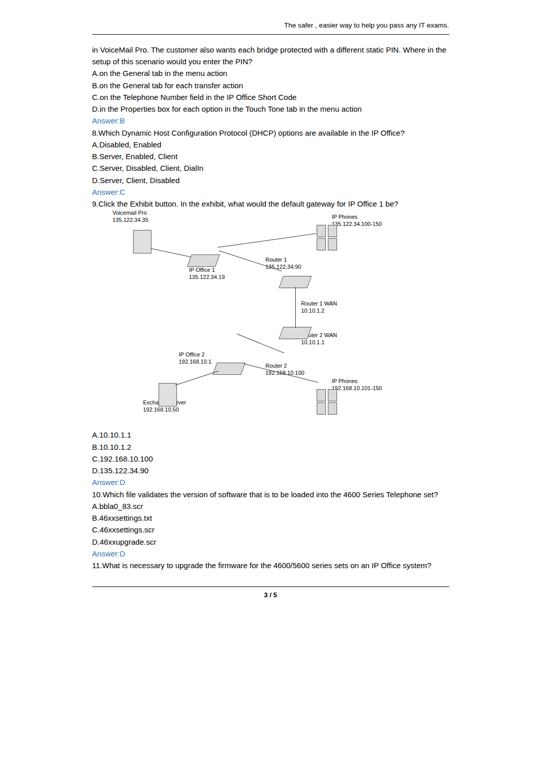The safer , easier way to help you pass any IT exams.
in VoiceMail Pro. The customer also wants each bridge protected with a different static PIN. Where in the setup of this scenario would you enter the PIN?
A.on the General tab in the menu action
B.on the General tab for each transfer action
C.on the Telephone Number field in the IP Office Short Code
D.in the Properties box for each option in the Touch Tone tab in the menu action
Answer:B
8.Which Dynamic Host Configuration Protocol (DHCP) options are available in the IP Office?
A.Disabled, Enabled
B.Server, Enabled, Client
C.Server, Disabled, Client, DialIn
D.Server, Client, Disabled
Answer:C
9.Click the Exhibit button. In the exhibit, what would the default gateway for IP Office 1 be?
Voicemail Pro
135.122.34.35
IP Phones
135.122.34.100-150
Router 1
135.122.34.90
IP Office 1
135.122.34.19
Router 1 WAN
10.10.1.2
Router 2 WAN
10.10.1.1
IP Office 2
192.168.10.1
Router 2
192.168.10.100
IP Phones
192.168.10.101-150
Exchange Server
192.168.10.50
A.10.10.1.1
B.10.10.1.2
C.192.168.10.100
D.135.122.34.90
Answer:D
10.Which file validates the version of software that is to be loaded into the 4600 Series Telephone set?
A.bbla0_83.scr
B.46xxsettings.txt
C.46xxsettings.scr
D.46xxupgrade.scr
Answer:D
11.What is necessary to upgrade the firmware for the 4600/5600 series sets on an IP Office system?
3 / 5